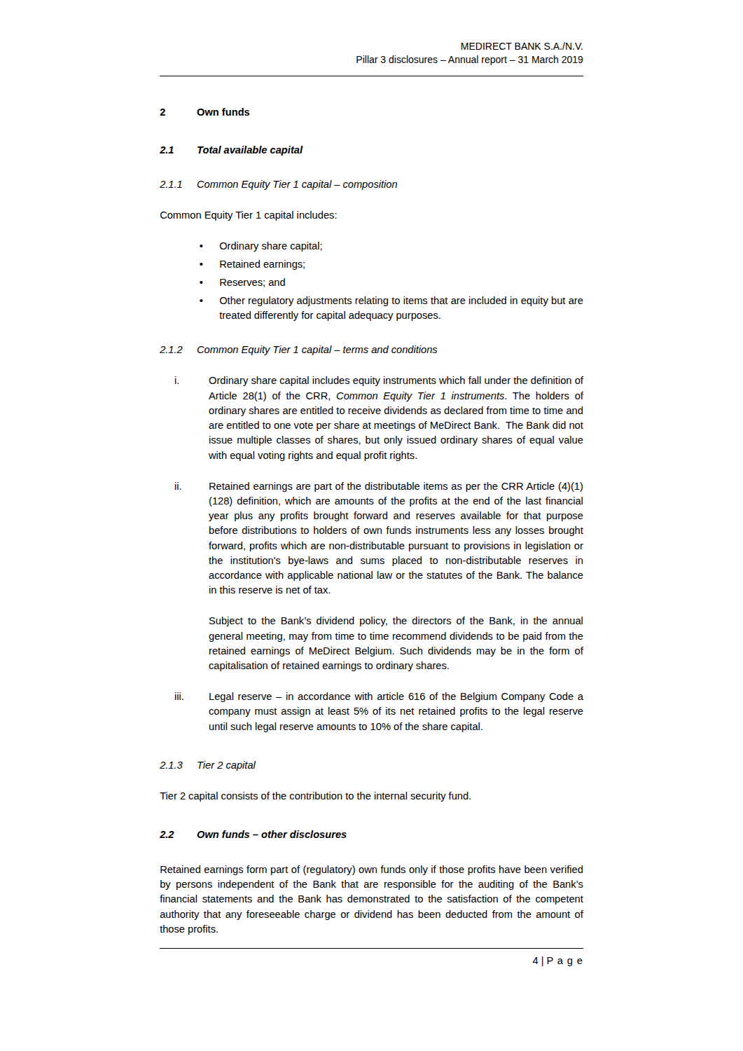MEDIRECT BANK S.A./N.V. Pillar 3 disclosures – Annual report – 31 March 2019
2 Own funds
2.1 Total available capital
2.1.1 Common Equity Tier 1 capital – composition
Common Equity Tier 1 capital includes:
Ordinary share capital;
Retained earnings;
Reserves; and
Other regulatory adjustments relating to items that are included in equity but are treated differently for capital adequacy purposes.
2.1.2 Common Equity Tier 1 capital – terms and conditions
i.
Ordinary share capital includes equity instruments which fall under the definition of Article 28(1) of the CRR, Common Equity Tier 1 instruments. The holders of ordinary shares are entitled to receive dividends as declared from time to time and are entitled to one vote per share at meetings of MeDirect Bank. The Bank did not issue multiple classes of shares, but only issued ordinary shares of equal value with equal voting rights and equal profit rights.
ii.
Retained earnings are part of the distributable items as per the CRR Article (4)(1)(128) definition, which are amounts of the profits at the end of the last financial year plus any profits brought forward and reserves available for that purpose before distributions to holders of own funds instruments less any losses brought forward, profits which are non-distributable pursuant to provisions in legislation or the institution's bye-laws and sums placed to non-distributable reserves in accordance with applicable national law or the statutes of the Bank. The balance in this reserve is net of tax.
Subject to the Bank’s dividend policy, the directors of the Bank, in the annual general meeting, may from time to time recommend dividends to be paid from the retained earnings of MeDirect Belgium. Such dividends may be in the form of capitalisation of retained earnings to ordinary shares.
iii.
Legal reserve – in accordance with article 616 of the Belgium Company Code a company must assign at least 5% of its net retained profits to the legal reserve until such legal reserve amounts to 10% of the share capital.
2.1.3 Tier 2 capital
Tier 2 capital consists of the contribution to the internal security fund.
2.2 Own funds – other disclosures
Retained earnings form part of (regulatory) own funds only if those profits have been verified by persons independent of the Bank that are responsible for the auditing of the Bank’s financial statements and the Bank has demonstrated to the satisfaction of the competent authority that any foreseeable charge or dividend has been deducted from the amount of those profits.
4 | P a g e